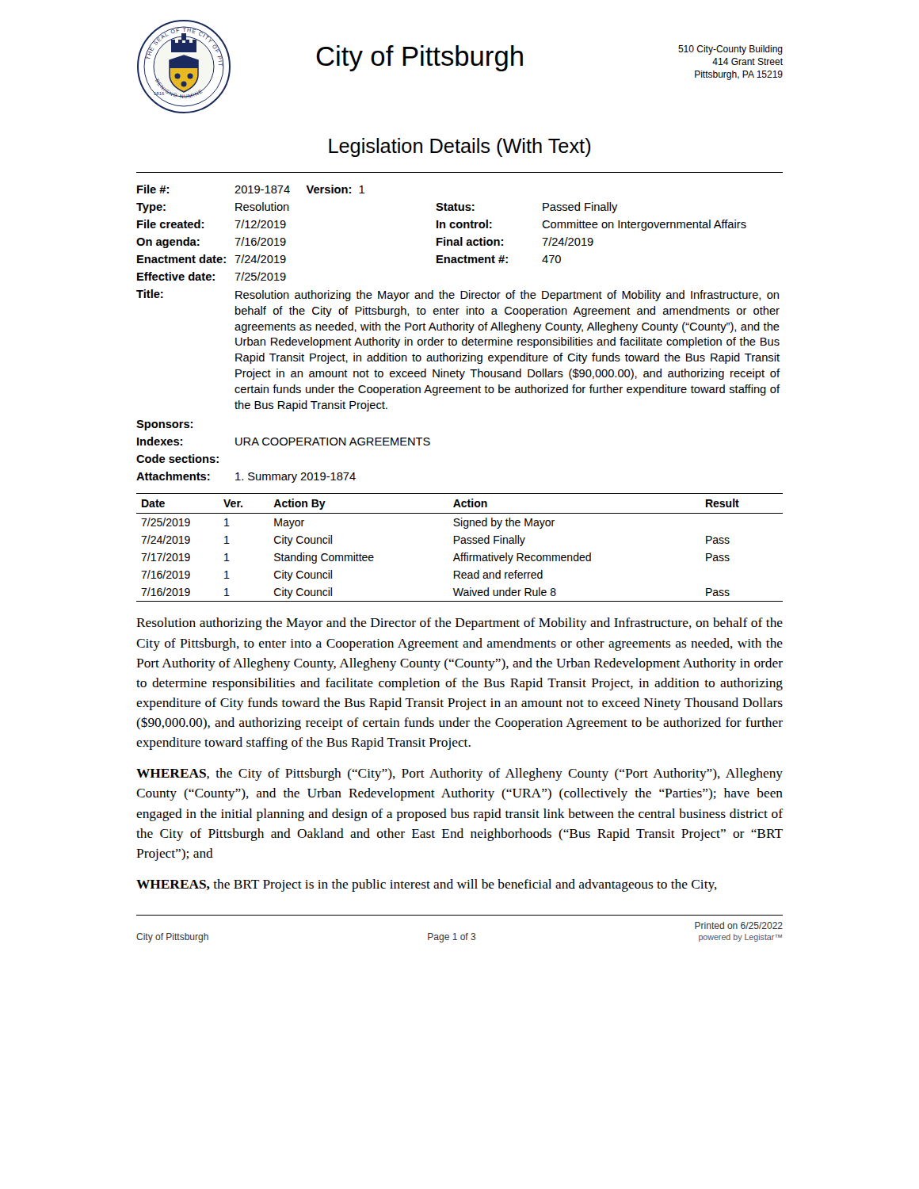THE SEAL OF THE CITY OF PITTSBURGH BENIGNO NUMINE 1816
City of Pittsburgh
510 City-County Building
414 Grant Street
Pittsburgh, PA 15219
Legislation Details (With Text)
| File #: | 2019-1874 Version: 1 | | |
| Type: | Resolution | Status: | Passed Finally |
| File created: | 7/12/2019 | In control: | Committee on Intergovernmental Affairs |
| On agenda: | 7/16/2019 | Final action: | 7/24/2019 |
| Enactment date: | 7/24/2019 | Enactment #: | 470 |
| Effective date: | 7/25/2019 | | |
| Title: | Resolution authorizing the Mayor and the Director of the Department of Mobility and Infrastructure, on behalf of the City of Pittsburgh, to enter into a Cooperation Agreement and amendments or other agreements as needed, with the Port Authority of Allegheny County, Allegheny County (“County”), and the Urban Redevelopment Authority in order to determine responsibilities and facilitate completion of the Bus Rapid Transit Project, in addition to authorizing expenditure of City funds toward the Bus Rapid Transit Project in an amount not to exceed Ninety Thousand Dollars ($90,000.00), and authorizing receipt of certain funds under the Cooperation Agreement to be authorized for further expenditure toward staffing of the Bus Rapid Transit Project. |
| Sponsors: | |
| Indexes: | URA COOPERATION AGREEMENTS |
| Code sections: | |
| Attachments: | 1. Summary 2019-1874 |
| Date | Ver. | Action By | Action | Result |
| --- | --- | --- | --- | --- |
| 7/25/2019 | 1 | Mayor | Signed by the Mayor | |
| 7/24/2019 | 1 | City Council | Passed Finally | Pass |
| 7/17/2019 | 1 | Standing Committee | Affirmatively Recommended | Pass |
| 7/16/2019 | 1 | City Council | Read and referred | |
| 7/16/2019 | 1 | City Council | Waived under Rule 8 | Pass |
Resolution authorizing the Mayor and the Director of the Department of Mobility and Infrastructure, on behalf of the City of Pittsburgh, to enter into a Cooperation Agreement and amendments or other agreements as needed, with the Port Authority of Allegheny County, Allegheny County (“County”), and the Urban Redevelopment Authority in order to determine responsibilities and facilitate completion of the Bus Rapid Transit Project, in addition to authorizing expenditure of City funds toward the Bus Rapid Transit Project in an amount not to exceed Ninety Thousand Dollars ($90,000.00), and authorizing receipt of certain funds under the Cooperation Agreement to be authorized for further expenditure toward staffing of the Bus Rapid Transit Project.
WHEREAS, the City of Pittsburgh (“City”), Port Authority of Allegheny County (“Port Authority”), Allegheny County (“County”), and the Urban Redevelopment Authority (“URA”) (collectively the “Parties”); have been engaged in the initial planning and design of a proposed bus rapid transit link between the central business district of the City of Pittsburgh and Oakland and other East End neighborhoods (“Bus Rapid Transit Project” or “BRT Project”); and
WHEREAS, the BRT Project is in the public interest and will be beneficial and advantageous to the City,
City of Pittsburgh
Page 1 of 3
Printed on 6/25/2022
powered by Legistar™